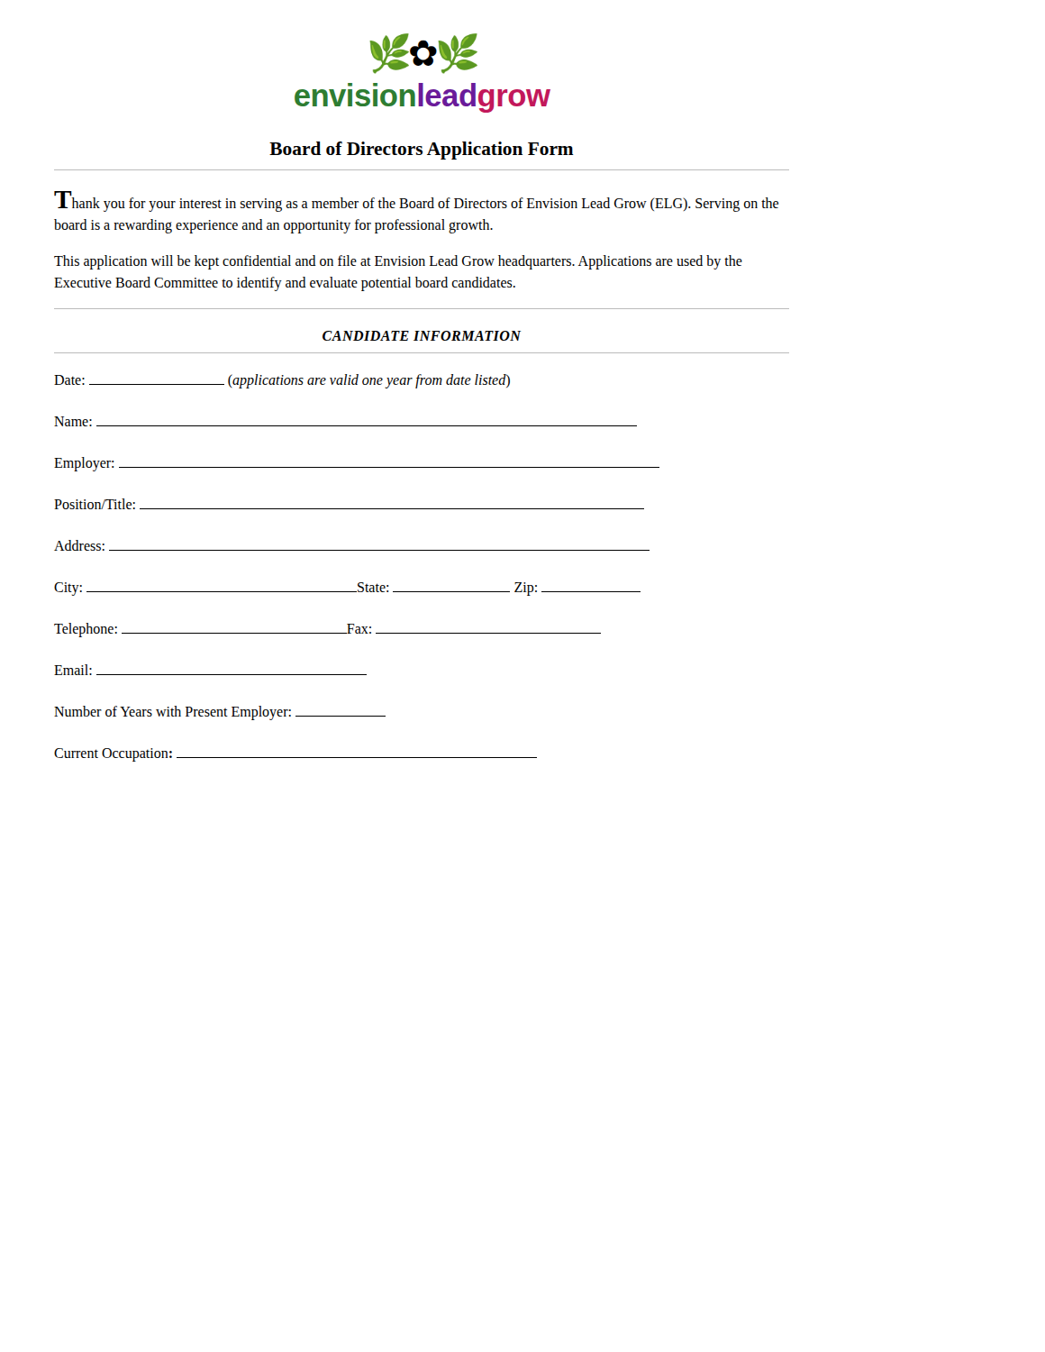🌿✿🌿
envision lead grow
Board of Directors Application Form
Thank you for your interest in serving as a member of the Board of Directors of Envision Lead Grow (ELG). Serving on the board is a rewarding experience and an opportunity for professional growth.
This application will be kept confidential and on file at Envision Lead Grow headquarters. Applications are used by the Executive Board Committee to identify and evaluate potential board candidates.
CANDIDATE INFORMATION
Date: (applications are valid one year from date listed)
Name:
Employer:
Position/Title:
Address:
City: State: Zip:
Telephone: Fax:
Email:
Number of Years with Present Employer:
Current Occupation: